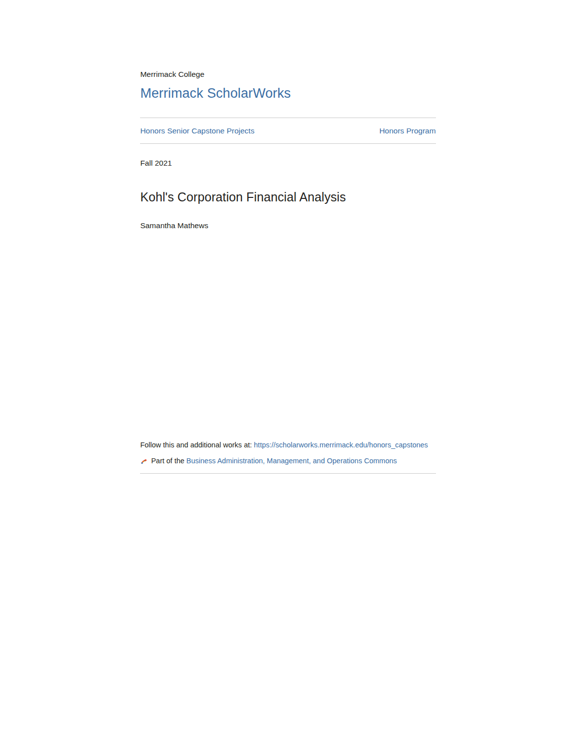Merrimack College
Merrimack ScholarWorks
Honors Senior Capstone Projects Honors Program
Fall 2021
Kohl's Corporation Financial Analysis
Samantha Mathews
Follow this and additional works at: https://scholarworks.merrimack.edu/honors_capstones
Part of the Business Administration, Management, and Operations Commons